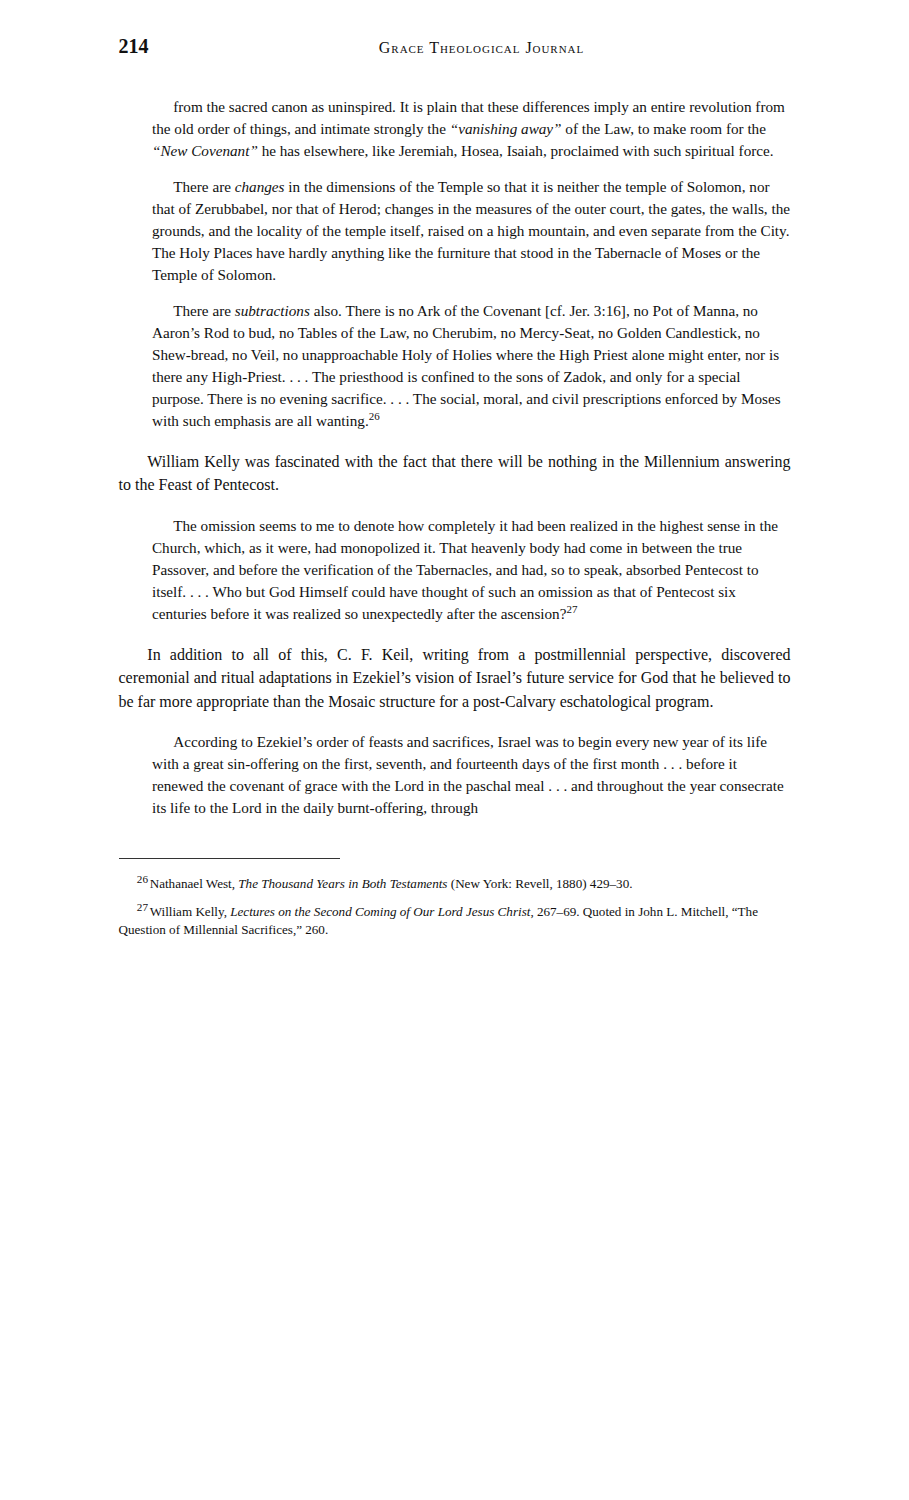214 Grace Theological Journal
from the sacred canon as uninspired. It is plain that these differences imply an entire revolution from the old order of things, and intimate strongly the “vanishing away” of the Law, to make room for the “New Covenant” he has elsewhere, like Jeremiah, Hosea, Isaiah, proclaimed with such spiritual force.
There are changes in the dimensions of the Temple so that it is neither the temple of Solomon, nor that of Zerubbabel, nor that of Herod; changes in the measures of the outer court, the gates, the walls, the grounds, and the locality of the temple itself, raised on a high mountain, and even separate from the City. The Holy Places have hardly anything like the furniture that stood in the Tabernacle of Moses or the Temple of Solomon.
There are subtractions also. There is no Ark of the Covenant [cf. Jer. 3:16], no Pot of Manna, no Aaron’s Rod to bud, no Tables of the Law, no Cherubim, no Mercy-Seat, no Golden Candlestick, no Shew-bread, no Veil, no unapproachable Holy of Holies where the High Priest alone might enter, nor is there any High-Priest. . . . The priesthood is confined to the sons of Zadok, and only for a special purpose. There is no evening sacrifice. . . . The social, moral, and civil prescriptions enforced by Moses with such emphasis are all wanting.26
William Kelly was fascinated with the fact that there will be nothing in the Millennium answering to the Feast of Pentecost.
The omission seems to me to denote how completely it had been realized in the highest sense in the Church, which, as it were, had monopolized it. That heavenly body had come in between the true Passover, and before the verification of the Tabernacles, and had, so to speak, absorbed Pentecost to itself. . . . Who but God Himself could have thought of such an omission as that of Pentecost six centuries before it was realized so unexpectedly after the ascension?27
In addition to all of this, C. F. Keil, writing from a postmillennial perspective, discovered ceremonial and ritual adaptations in Ezekiel’s vision of Israel’s future service for God that he believed to be far more appropriate than the Mosaic structure for a post-Calvary eschatological program.
According to Ezekiel’s order of feasts and sacrifices, Israel was to begin every new year of its life with a great sin-offering on the first, seventh, and fourteenth days of the first month . . . before it renewed the covenant of grace with the Lord in the paschal meal . . . and throughout the year consecrate its life to the Lord in the daily burnt-offering, through
26 Nathanael West, The Thousand Years in Both Testaments (New York: Revell, 1880) 429–30.
27 William Kelly, Lectures on the Second Coming of Our Lord Jesus Christ, 267–69. Quoted in John L. Mitchell, “The Question of Millennial Sacrifices,” 260.